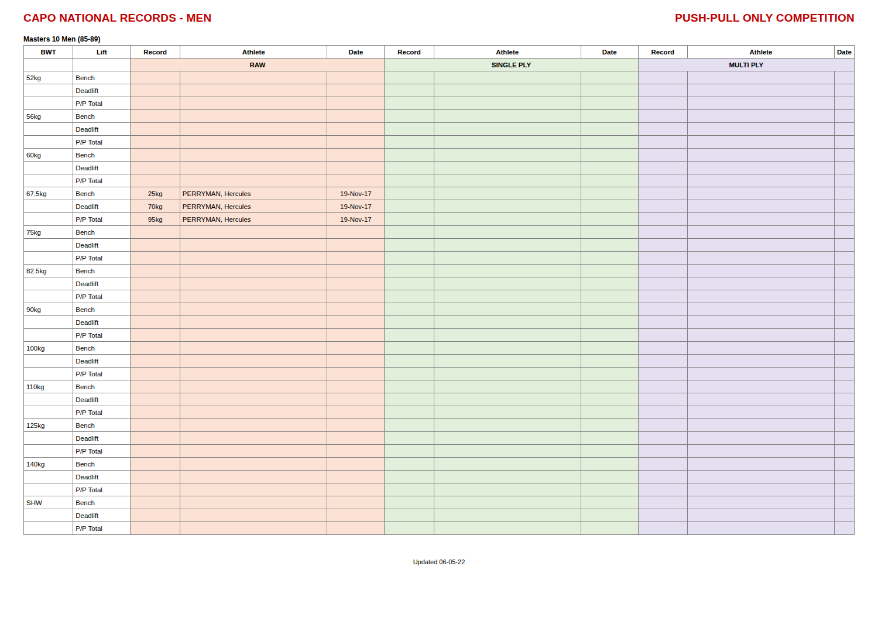CAPO NATIONAL RECORDS - MEN
PUSH-PULL ONLY COMPETITION
Masters 10 Men (85-89)
| BWT | Lift | Record | Athlete | Date | Record | Athlete | Date | Record | Athlete | Date |
| --- | --- | --- | --- | --- | --- | --- | --- | --- | --- | --- |
| | | RAW | SINGLE PLY | MULTI PLY |
| 52kg | Bench | | | | | | | | | |
| | Deadlift | | | | | | | | | |
| | P/P Total | | | | | | | | | |
| 56kg | Bench | | | | | | | | | |
| | Deadlift | | | | | | | | | |
| | P/P Total | | | | | | | | | |
| 60kg | Bench | | | | | | | | | |
| | Deadlift | | | | | | | | | |
| | P/P Total | | | | | | | | | |
| 67.5kg | Bench | 25kg | PERRYMAN, Hercules | 19-Nov-17 | | | | | | |
| | Deadlift | 70kg | PERRYMAN, Hercules | 19-Nov-17 | | | | | | |
| | P/P Total | 95kg | PERRYMAN, Hercules | 19-Nov-17 | | | | | | |
| 75kg | Bench | | | | | | | | | |
| | Deadlift | | | | | | | | | |
| | P/P Total | | | | | | | | | |
| 82.5kg | Bench | | | | | | | | | |
| | Deadlift | | | | | | | | | |
| | P/P Total | | | | | | | | | |
| 90kg | Bench | | | | | | | | | |
| | Deadlift | | | | | | | | | |
| | P/P Total | | | | | | | | | |
| 100kg | Bench | | | | | | | | | |
| | Deadlift | | | | | | | | | |
| | P/P Total | | | | | | | | | |
| 110kg | Bench | | | | | | | | | |
| | Deadlift | | | | | | | | | |
| | P/P Total | | | | | | | | | |
| 125kg | Bench | | | | | | | | | |
| | Deadlift | | | | | | | | | |
| | P/P Total | | | | | | | | | |
| 140kg | Bench | | | | | | | | | |
| | Deadlift | | | | | | | | | |
| | P/P Total | | | | | | | | | |
| SHW | Bench | | | | | | | | | |
| | Deadlift | | | | | | | | | |
| | P/P Total | | | | | | | | | |
Updated 06-05-22